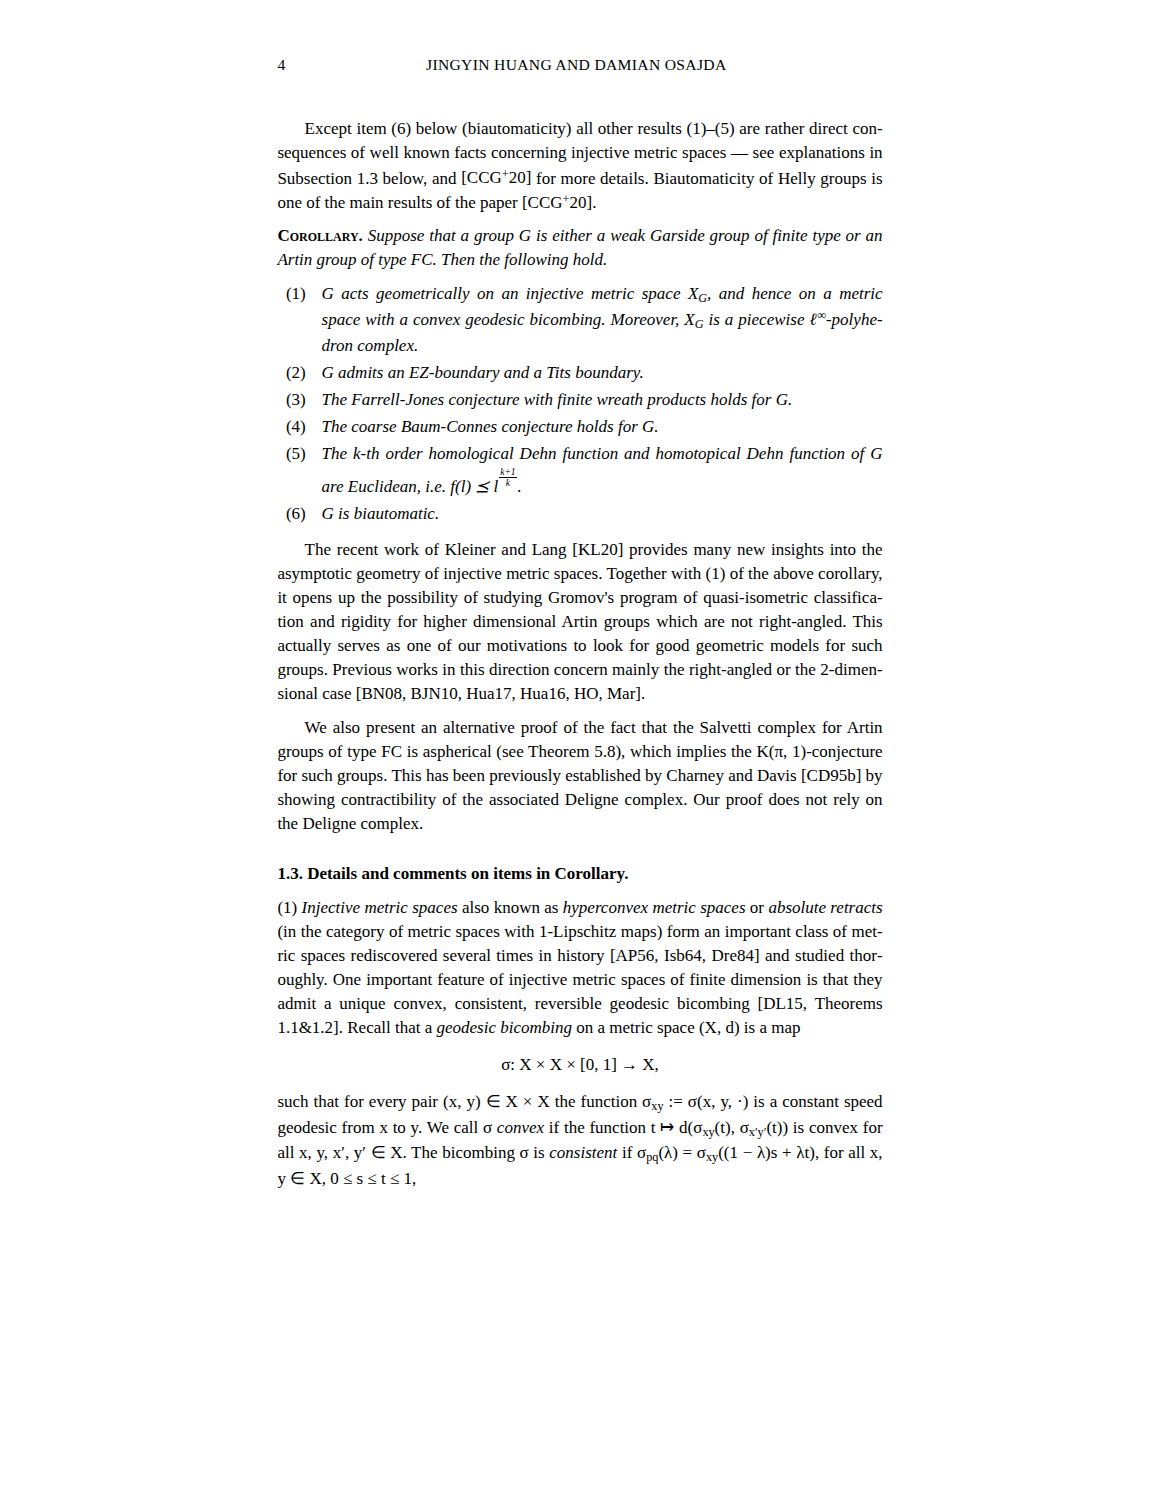4 JINGYIN HUANG AND DAMIAN OSAJDA
Except item (6) below (biautomaticity) all other results (1)–(5) are rather direct consequences of well known facts concerning injective metric spaces — see explanations in Subsection 1.3 below, and [CCG+20] for more details. Biautomaticity of Helly groups is one of the main results of the paper [CCG+20].
Corollary. Suppose that a group G is either a weak Garside group of finite type or an Artin group of type FC. Then the following hold.
G acts geometrically on an injective metric space XG, and hence on a metric space with a convex geodesic bicombing. Moreover, XG is a piecewise ℓ∞-polyhedron complex.
G admits an EZ-boundary and a Tits boundary.
The Farrell-Jones conjecture with finite wreath products holds for G.
The coarse Baum-Connes conjecture holds for G.
The k-th order homological Dehn function and homotopical Dehn function of G are Euclidean, i.e. f(l) ⪯ lk+1 k.
G is biautomatic.
The recent work of Kleiner and Lang [KL20] provides many new insights into the asymptotic geometry of injective metric spaces. Together with (1) of the above corollary, it opens up the possibility of studying Gromov's program of quasi-isometric classification and rigidity for higher dimensional Artin groups which are not right-angled. This actually serves as one of our motivations to look for good geometric models for such groups. Previous works in this direction concern mainly the right-angled or the 2-dimensional case [BN08, BJN10, Hua17, Hua16, HO, Mar].
We also present an alternative proof of the fact that the Salvetti complex for Artin groups of type FC is aspherical (see Theorem 5.8), which implies the K(π, 1)-conjecture for such groups. This has been previously established by Charney and Davis [CD95b] by showing contractibility of the associated Deligne complex. Our proof does not rely on the Deligne complex.
1.3. Details and comments on items in Corollary.
(1) Injective metric spaces also known as hyperconvex metric spaces or absolute retracts (in the category of metric spaces with 1-Lipschitz maps) form an important class of metric spaces rediscovered several times in history [AP56, Isb64, Dre84] and studied thoroughly. One important feature of injective metric spaces of finite dimension is that they admit a unique convex, consistent, reversible geodesic bicombing [DL15, Theorems 1.1&1.2]. Recall that a geodesic bicombing on a metric space (X, d) is a map
σ: X × X × [0, 1] → X,
such that for every pair (x, y) ∈ X × X the function σxy := σ(x, y, ·) is a constant speed geodesic from x to y. We call σ convex if the function t ↦ d(σxy(t), σx′y′(t)) is convex for all x, y, x′, y′ ∈ X. The bicombing σ is consistent if σpq(λ) = σxy((1 − λ)s + λt), for all x, y ∈ X, 0 ≤ s ≤ t ≤ 1,